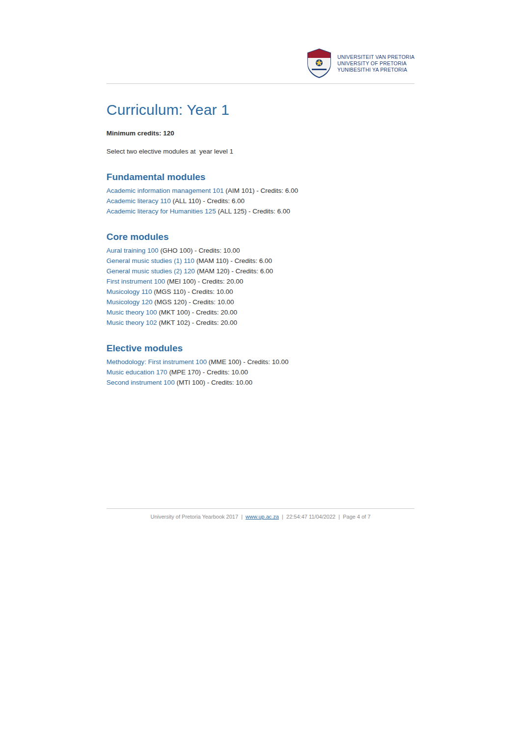Universiteit van Pretoria
University of Pretoria
Yunibesithi ya Pretoria
Curriculum: Year 1
Minimum credits: 120
Select two elective modules at year level 1
Fundamental modules
Academic information management 101 (AIM 101) - Credits: 6.00
Academic literacy 110 (ALL 110) - Credits: 6.00
Academic literacy for Humanities 125 (ALL 125) - Credits: 6.00
Core modules
Aural training 100 (GHO 100) - Credits: 10.00
General music studies (1) 110 (MAM 110) - Credits: 6.00
General music studies (2) 120 (MAM 120) - Credits: 6.00
First instrument 100 (MEI 100) - Credits: 20.00
Musicology 110 (MGS 110) - Credits: 10.00
Musicology 120 (MGS 120) - Credits: 10.00
Music theory 100 (MKT 100) - Credits: 20.00
Music theory 102 (MKT 102) - Credits: 20.00
Elective modules
Methodology: First instrument 100 (MME 100) - Credits: 10.00
Music education 170 (MPE 170) - Credits: 10.00
Second instrument 100 (MTI 100) - Credits: 10.00
University of Pretoria Yearbook 2017 | www.up.ac.za | 22:54:47 11/04/2022 | Page 4 of 7